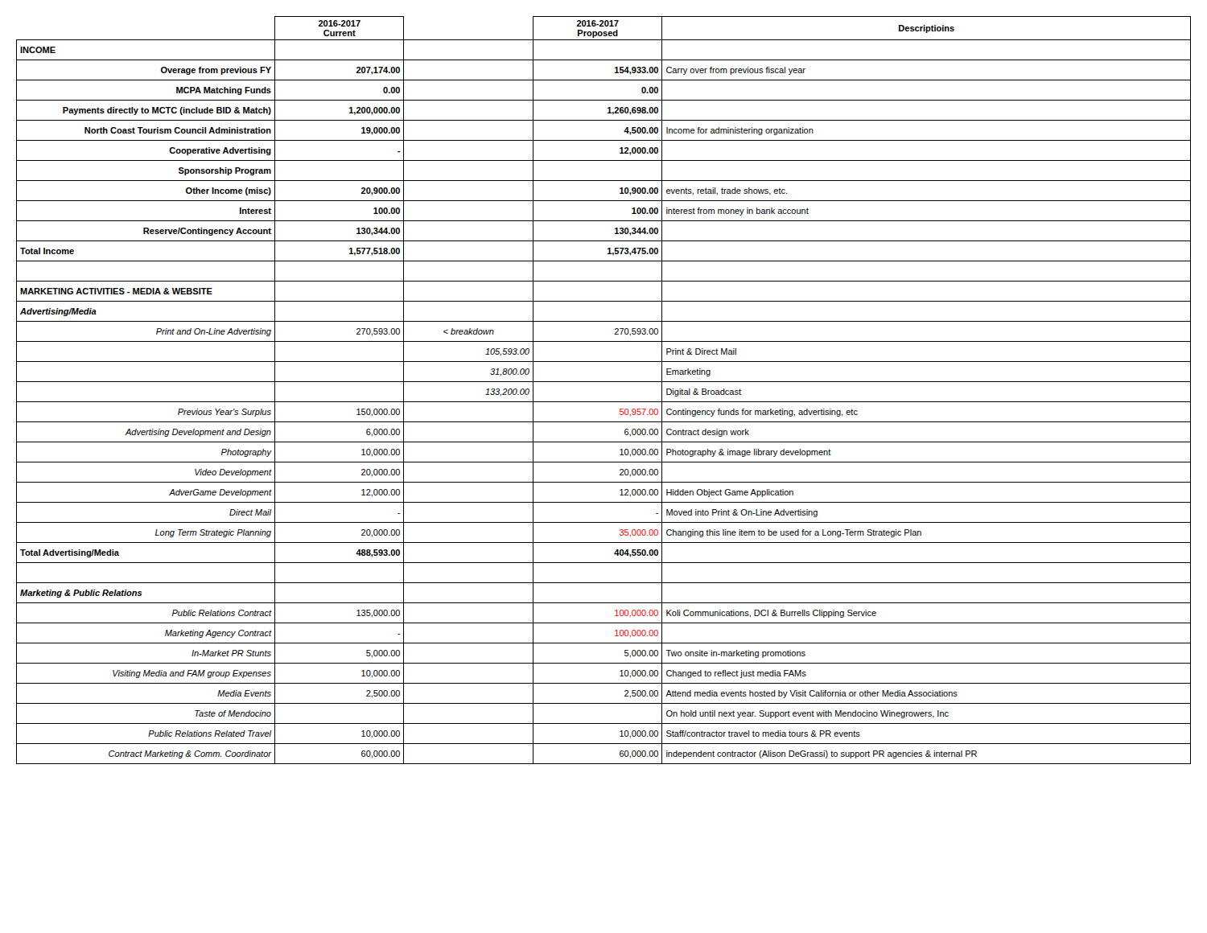| | 2016-2017 Current | | 2016-2017 Proposed | Descriptioins |
| INCOME | | | | |
| Overage from previous FY | 207,174.00 | | 154,933.00 | Carry over from previous fiscal year |
| MCPA Matching Funds | 0.00 | | 0.00 | |
| Payments directly to MCTC (include BID & Match) | 1,200,000.00 | | 1,260,698.00 | |
| North Coast Tourism Council Administration | 19,000.00 | | 4,500.00 | Income for administering organization |
| Cooperative Advertising | - | | 12,000.00 | |
| Sponsorship Program | | | | |
| Other Income (misc) | 20,900.00 | | 10,900.00 | events, retail, trade shows, etc. |
| Interest | 100.00 | | 100.00 | interest from money in bank account |
| Reserve/Contingency Account | 130,344.00 | | 130,344.00 | |
| Total Income | 1,577,518.00 | | 1,573,475.00 | |
| MARKETING ACTIVITIES - MEDIA & WEBSITE | | | | |
| Advertising/Media | | | | |
| Print and On-Line Advertising | 270,593.00 | < breakdown | 270,593.00 | |
| | | 105,593.00 | | Print & Direct Mail |
| | | 31,800.00 | | Emarketing |
| | | 133,200.00 | | Digital & Broadcast |
| Previous Year's Surplus | 150,000.00 | | 50,957.00 | Contingency funds for marketing, advertising, etc |
| Advertising Development and Design | 6,000.00 | | 6,000.00 | Contract design work |
| Photography | 10,000.00 | | 10,000.00 | Photography & image library development |
| Video Development | 20,000.00 | | 20,000.00 | |
| AdverGame Development | 12,000.00 | | 12,000.00 | Hidden Object Game Application |
| Direct Mail | - | | - | Moved into Print & On-Line Advertising |
| Long Term Strategic Planning | 20,000.00 | | 35,000.00 | Changing this line item to be used for a Long-Term Strategic Plan |
| Total Advertising/Media | 488,593.00 | | 404,550.00 | |
| Marketing & Public Relations | | | | |
| Public Relations Contract | 135,000.00 | | 100,000.00 | Koli Communications, DCI & Burrells Clipping Service |
| Marketing Agency Contract | - | | 100,000.00 | |
| In-Market PR Stunts | 5,000.00 | | 5,000.00 | Two onsite in-marketing promotions |
| Visiting Media and FAM group Expenses | 10,000.00 | | 10,000.00 | Changed to reflect just media FAMs |
| Media Events | 2,500.00 | | 2,500.00 | Attend media events hosted by Visit California or other Media Associations |
| Taste of Mendocino | | | | On hold until next year. Support event with Mendocino Winegrowers, Inc |
| Public Relations Related Travel | 10,000.00 | | 10,000.00 | Staff/contractor travel to media tours & PR events |
| Contract Marketing & Comm. Coordinator | 60,000.00 | | 60,000.00 | independent contractor (Alison DeGrassi) to support PR agencies & internal PR |